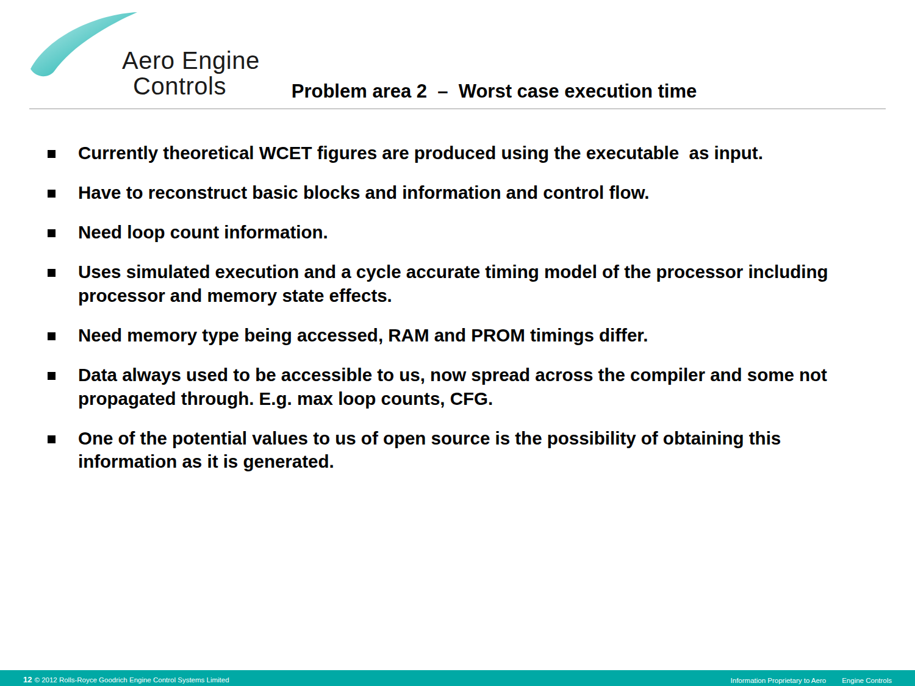Aero Engine
Controls
Problem area 2 – Worst case execution time
Currently theoretical WCET figures are produced using the executable as input.
Have to reconstruct basic blocks and information and control flow.
Need loop count information.
Uses simulated execution and a cycle accurate timing model of the processor including processor and memory state effects.
Need memory type being accessed, RAM and PROM timings differ.
Data always used to be accessible to us, now spread across the compiler and some not propagated through. E.g. max loop counts, CFG.
One of the potential values to us of open source is the possibility of obtaining this information as it is generated.
12© 2012 Rolls-Royce Goodrich Engine Control Systems Limited
Information Proprietary to Aero Engine Controls